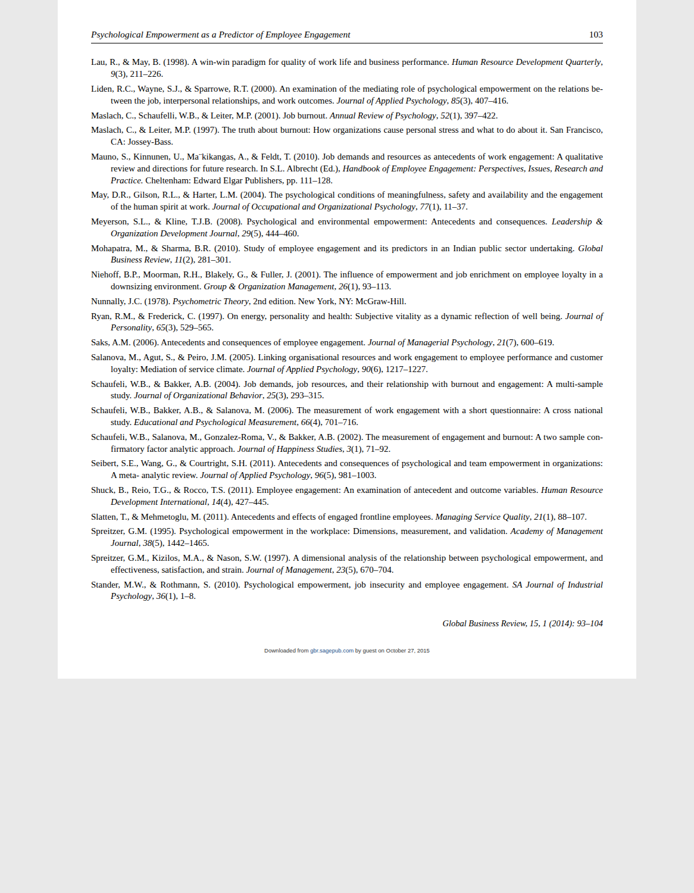Psychological Empowerment as a Predictor of Employee Engagement 103
Lau, R., & May, B. (1998). A win-win paradigm for quality of work life and business performance. Human Resource Development Quarterly, 9(3), 211–226.
Liden, R.C., Wayne, S.J., & Sparrowe, R.T. (2000). An examination of the mediating role of psychological empowerment on the relations between the job, interpersonal relationships, and work outcomes. Journal of Applied Psychology, 85(3), 407–416.
Maslach, C., Schaufelli, W.B., & Leiter, M.P. (2001). Job burnout. Annual Review of Psychology, 52(1), 397–422.
Maslach, C., & Leiter, M.P. (1997). The truth about burnout: How organizations cause personal stress and what to do about it. San Francisco, CA: Jossey-Bass.
Mauno, S., Kinnunen, U., Ma¨kikangas, A., & Feldt, T. (2010). Job demands and resources as antecedents of work engagement: A qualitative review and directions for future research. In S.L. Albrecht (Ed.), Handbook of Employee Engagement: Perspectives, Issues, Research and Practice. Cheltenham: Edward Elgar Publishers, pp. 111–128.
May, D.R., Gilson, R.L., & Harter, L.M. (2004). The psychological conditions of meaningfulness, safety and availability and the engagement of the human spirit at work. Journal of Occupational and Organizational Psychology, 77(1), 11–37.
Meyerson, S.L., & Kline, T.J.B. (2008). Psychological and environmental empowerment: Antecedents and consequences. Leadership & Organization Development Journal, 29(5), 444–460.
Mohapatra, M., & Sharma, B.R. (2010). Study of employee engagement and its predictors in an Indian public sector undertaking. Global Business Review, 11(2), 281–301.
Niehoff, B.P., Moorman, R.H., Blakely, G., & Fuller, J. (2001). The influence of empowerment and job enrichment on employee loyalty in a downsizing environment. Group & Organization Management, 26(1), 93–113.
Nunnally, J.C. (1978). Psychometric Theory, 2nd edition. New York, NY: McGraw-Hill.
Ryan, R.M., & Frederick, C. (1997). On energy, personality and health: Subjective vitality as a dynamic reflection of well being. Journal of Personality, 65(3), 529–565.
Saks, A.M. (2006). Antecedents and consequences of employee engagement. Journal of Managerial Psychology, 21(7), 600–619.
Salanova, M., Agut, S., & Peiro, J.M. (2005). Linking organisational resources and work engagement to employee performance and customer loyalty: Mediation of service climate. Journal of Applied Psychology, 90(6), 1217–1227.
Schaufeli, W.B., & Bakker, A.B. (2004). Job demands, job resources, and their relationship with burnout and engagement: A multi-sample study. Journal of Organizational Behavior, 25(3), 293–315.
Schaufeli, W.B., Bakker, A.B., & Salanova, M. (2006). The measurement of work engagement with a short questionnaire: A cross national study. Educational and Psychological Measurement, 66(4), 701–716.
Schaufeli, W.B., Salanova, M., Gonzalez-Roma, V., & Bakker, A.B. (2002). The measurement of engagement and burnout: A two sample confirmatory factor analytic approach. Journal of Happiness Studies, 3(1), 71–92.
Seibert, S.E., Wang, G., & Courtright, S.H. (2011). Antecedents and consequences of psychological and team empowerment in organizations: A meta- analytic review. Journal of Applied Psychology, 96(5), 981–1003.
Shuck, B., Reio, T.G., & Rocco, T.S. (2011). Employee engagement: An examination of antecedent and outcome variables. Human Resource Development International, 14(4), 427–445.
Slatten, T., & Mehmetoglu, M. (2011). Antecedents and effects of engaged frontline employees. Managing Service Quality, 21(1), 88–107.
Spreitzer, G.M. (1995). Psychological empowerment in the workplace: Dimensions, measurement, and validation. Academy of Management Journal, 38(5), 1442–1465.
Spreitzer, G.M., Kizilos, M.A., & Nason, S.W. (1997). A dimensional analysis of the relationship between psychological empowerment, and effectiveness, satisfaction, and strain. Journal of Management, 23(5), 670–704.
Stander, M.W., & Rothmann, S. (2010). Psychological empowerment, job insecurity and employee engagement. SA Journal of Industrial Psychology, 36(1), 1–8.
Global Business Review, 15, 1 (2014): 93–104
Downloaded from gbr.sagepub.com by guest on October 27, 2015